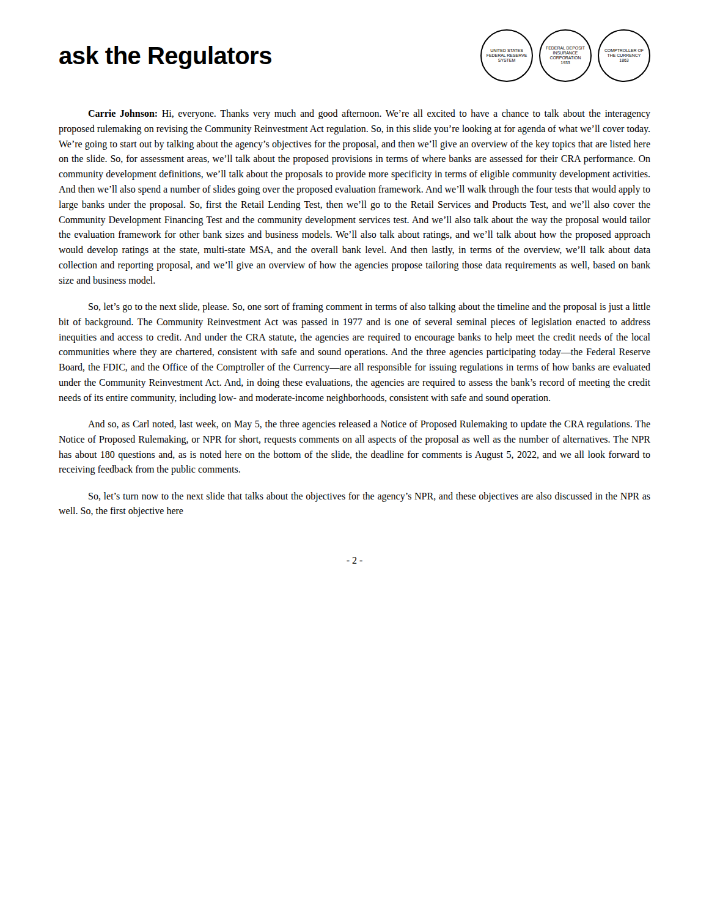ask the Regulators
UNITED STATES
FEDERAL RESERVE
SYSTEM
FEDERAL DEPOSIT
INSURANCE
CORPORATION
1933
COMPTROLLER OF
THE CURRENCY
1863
Carrie Johnson: Hi, everyone. Thanks very much and good afternoon. We’re all excited to have a chance to talk about the interagency proposed rulemaking on revising the Community Reinvestment Act regulation. So, in this slide you’re looking at for agenda of what we’ll cover today. We’re going to start out by talking about the agency’s objectives for the proposal, and then we’ll give an overview of the key topics that are listed here on the slide. So, for assessment areas, we’ll talk about the proposed provisions in terms of where banks are assessed for their CRA performance. On community development definitions, we’ll talk about the proposals to provide more specificity in terms of eligible community development activities. And then we’ll also spend a number of slides going over the proposed evaluation framework. And we’ll walk through the four tests that would apply to large banks under the proposal. So, first the Retail Lending Test, then we’ll go to the Retail Services and Products Test, and we’ll also cover the Community Development Financing Test and the community development services test. And we’ll also talk about the way the proposal would tailor the evaluation framework for other bank sizes and business models. We’ll also talk about ratings, and we’ll talk about how the proposed approach would develop ratings at the state, multi-state MSA, and the overall bank level. And then lastly, in terms of the overview, we’ll talk about data collection and reporting proposal, and we’ll give an overview of how the agencies propose tailoring those data requirements as well, based on bank size and business model.
So, let’s go to the next slide, please. So, one sort of framing comment in terms of also talking about the timeline and the proposal is just a little bit of background. The Community Reinvestment Act was passed in 1977 and is one of several seminal pieces of legislation enacted to address inequities and access to credit. And under the CRA statute, the agencies are required to encourage banks to help meet the credit needs of the local communities where they are chartered, consistent with safe and sound operations. And the three agencies participating today—the Federal Reserve Board, the FDIC, and the Office of the Comptroller of the Currency—are all responsible for issuing regulations in terms of how banks are evaluated under the Community Reinvestment Act. And, in doing these evaluations, the agencies are required to assess the bank’s record of meeting the credit needs of its entire community, including low- and moderate-income neighborhoods, consistent with safe and sound operation.
And so, as Carl noted, last week, on May 5, the three agencies released a Notice of Proposed Rulemaking to update the CRA regulations. The Notice of Proposed Rulemaking, or NPR for short, requests comments on all aspects of the proposal as well as the number of alternatives. The NPR has about 180 questions and, as is noted here on the bottom of the slide, the deadline for comments is August 5, 2022, and we all look forward to receiving feedback from the public comments.
So, let’s turn now to the next slide that talks about the objectives for the agency’s NPR, and these objectives are also discussed in the NPR as well. So, the first objective here
- 2 -